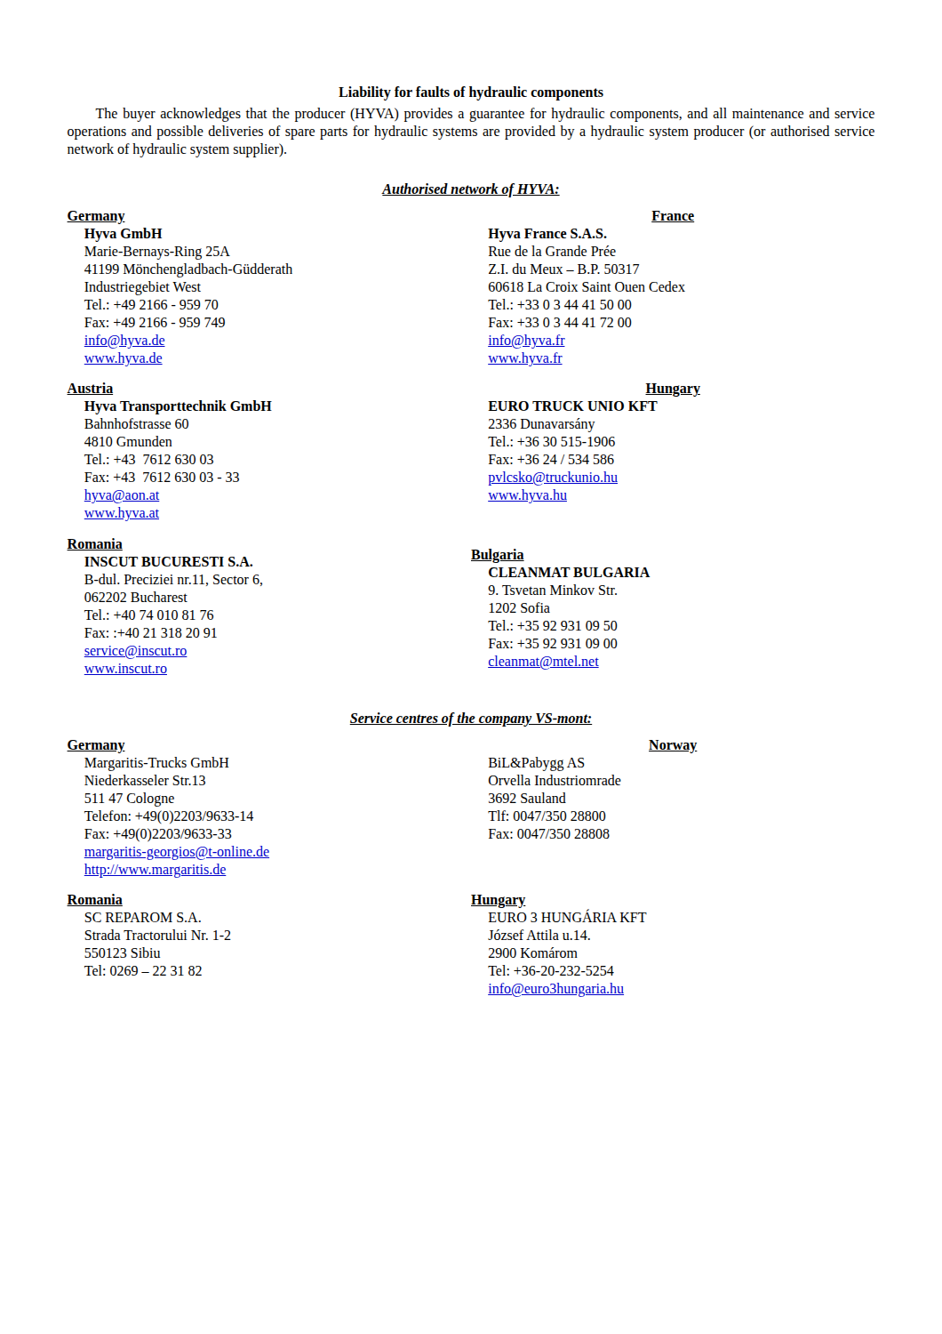Liability for faults of hydraulic components
The buyer acknowledges that the producer (HYVA) provides a guarantee for hydraulic components, and all maintenance and service operations and possible deliveries of spare parts for hydraulic systems are provided by a hydraulic system producer (or authorised service network of hydraulic system supplier).
Authorised network of HYVA:
| Germany Hyva GmbH Marie-Bernays-Ring 25A 41199 Mönchengladbach-Güdderath Industriegebiet West Tel.: +49 2166 - 959 70 Fax: +49 2166 - 959 749 info@hyva.de www.hyva.de | France Hyva France S.A.S. Rue de la Grande Prée Z.I. du Meux – B.P. 50317 60618 La Croix Saint Ouen Cedex Tel.: +33 0 3 44 41 50 00 Fax: +33 0 3 44 41 72 00 info@hyva.fr www.hyva.fr |
| Austria Hyva Transporttechnik GmbH Bahnhofstrasse 60 4810 Gmunden Tel.: +43 7612 630 03 Fax: +43 7612 630 03 - 33 hyva@aon.at www.hyva.at | Hungary EURO TRUCK UNIO KFT 2336 Dunavarsány Tel.: +36 30 515-1906 Fax: +36 24 / 534 586 pvlcsko@truckunio.hu www.hyva.hu |
| Romania INSCUT BUCURESTI S.A. B-dul. Preciziei nr.11, Sector 6, 062202 Bucharest Tel.: +40 74 010 81 76 Fax: :+40 21 318 20 91 service@inscut.ro www.inscut.ro | Bulgaria CLEANMAT BULGARIA 9. Tsvetan Minkov Str. 1202 Sofia Tel.: +35 92 931 09 50 Fax: +35 92 931 09 00 cleanmat@mtel.net |
Service centres of the company VS-mont:
| Germany Margaritis-Trucks GmbH Niederkasseler Str.13 511 47 Cologne Telefon: +49(0)2203/9633-14 Fax: +49(0)2203/9633-33 margaritis-georgios@t-online.de http://www.margaritis.de | Norway BiL&Pabygg AS Orvella Industriomrade 3692 Sauland Tlf: 0047/350 28800 Fax: 0047/350 28808 |
| Romania SC REPAROM S.A. Strada Tractorului Nr. 1-2 550123 Sibiu Tel: 0269 – 22 31 82 | Hungary EURO 3 HUNGÁRIA KFT József Attila u.14. 2900 Komárom Tel: +36-20-232-5254 info@euro3hungaria.hu |